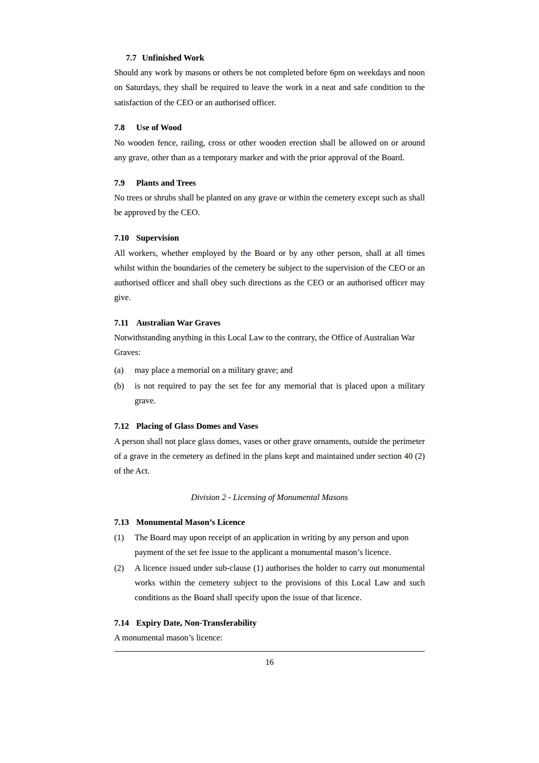7.7 Unfinished Work
Should any work by masons or others be not completed before 6pm on weekdays and noon on Saturdays, they shall be required to leave the work in a neat and safe condition to the satisfaction of the CEO or an authorised officer.
7.8 Use of Wood
No wooden fence, railing, cross or other wooden erection shall be allowed on or around any grave, other than as a temporary marker and with the prior approval of the Board.
7.9 Plants and Trees
No trees or shrubs shall be planted on any grave or within the cemetery except such as shall be approved by the CEO.
7.10 Supervision
All workers, whether employed by the Board or by any other person, shall at all times whilst within the boundaries of the cemetery be subject to the supervision of the CEO or an authorised officer and shall obey such directions as the CEO or an authorised officer may give.
7.11 Australian War Graves
Notwithstanding anything in this Local Law to the contrary, the Office of Australian War Graves:
(a) may place a memorial on a military grave; and
(b) is not required to pay the set fee for any memorial that is placed upon a military grave.
7.12 Placing of Glass Domes and Vases
A person shall not place glass domes, vases or other grave ornaments, outside the perimeter of a grave in the cemetery as defined in the plans kept and maintained under section 40 (2) of the Act.
Division 2 - Licensing of Monumental Masons
7.13 Monumental Mason’s Licence
(1) The Board may upon receipt of an application in writing by any person and upon payment of the set fee issue to the applicant a monumental mason’s licence.
(2) A licence issued under sub-clause (1) authorises the holder to carry out monumental works within the cemetery subject to the provisions of this Local Law and such conditions as the Board shall specify upon the issue of that licence.
7.14 Expiry Date, Non-Transferability
A monumental mason’s licence:
16